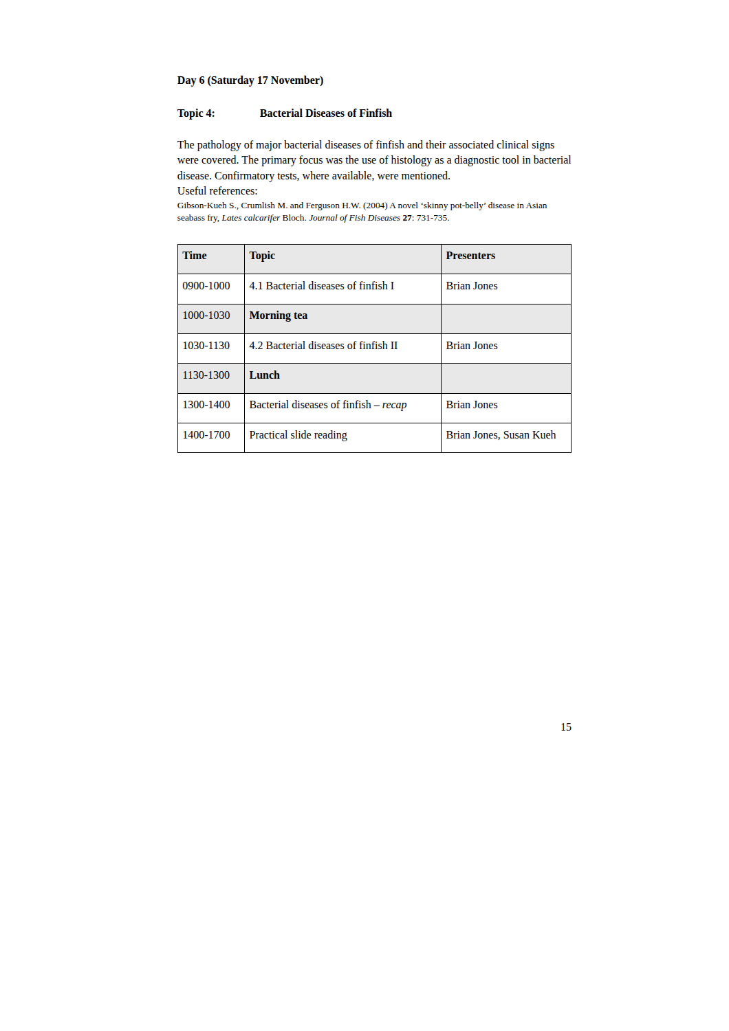Day 6 (Saturday 17 November)
Topic 4: Bacterial Diseases of Finfish
The pathology of major bacterial diseases of finfish and their associated clinical signs were covered. The primary focus was the use of histology as a diagnostic tool in bacterial disease. Confirmatory tests, where available, were mentioned.
Useful references:
Gibson-Kueh S., Crumlish M. and Ferguson H.W. (2004) A novel ‘skinny pot-belly’ disease in Asian seabass fry, Lates calcarifer Bloch. Journal of Fish Diseases 27: 731-735.
| Time | Topic | Presenters |
| --- | --- | --- |
| 0900-1000 | 4.1 Bacterial diseases of finfish I | Brian Jones |
| 1000-1030 | Morning tea | |
| 1030-1130 | 4.2 Bacterial diseases of finfish II | Brian Jones |
| 1130-1300 | Lunch | |
| 1300-1400 | Bacterial diseases of finfish – recap | Brian Jones |
| 1400-1700 | Practical slide reading | Brian Jones, Susan Kueh |
15